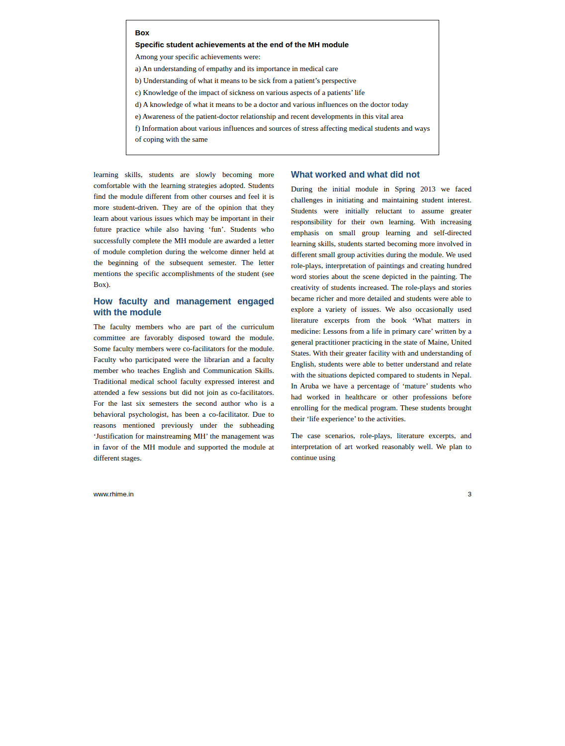Box
Specific student achievements at the end of the MH module
Among your specific achievements were:
a) An understanding of empathy and its importance in medical care
b) Understanding of what it means to be sick from a patient’s perspective
c) Knowledge of the impact of sickness on various aspects of a patients’ life
d) A knowledge of what it means to be a doctor and various influences on the doctor today
e) Awareness of the patient-doctor relationship and recent developments in this vital area
f) Information about various influences and sources of stress affecting medical students and ways of coping with the same
learning skills, students are slowly becoming more comfortable with the learning strategies adopted. Students find the module different from other courses and feel it is more student-driven. They are of the opinion that they learn about various issues which may be important in their future practice while also having ‘fun’. Students who successfully complete the MH module are awarded a letter of module completion during the welcome dinner held at the beginning of the subsequent semester. The letter mentions the specific accomplishments of the student (see Box).
How faculty and management engaged with the module
The faculty members who are part of the curriculum committee are favorably disposed toward the module. Some faculty members were co-facilitators for the module. Faculty who participated were the librarian and a faculty member who teaches English and Communication Skills. Traditional medical school faculty expressed interest and attended a few sessions but did not join as co-facilitators. For the last six semesters the second author who is a behavioral psychologist, has been a co-facilitator. Due to reasons mentioned previously under the subheading ‘Justification for mainstreaming MH’ the management was in favor of the MH module and supported the module at different stages.
What worked and what did not
During the initial module in Spring 2013 we faced challenges in initiating and maintaining student interest. Students were initially reluctant to assume greater responsibility for their own learning. With increasing emphasis on small group learning and self-directed learning skills, students started becoming more involved in different small group activities during the module. We used role-plays, interpretation of paintings and creating hundred word stories about the scene depicted in the painting. The creativity of students increased. The role-plays and stories became richer and more detailed and students were able to explore a variety of issues. We also occasionally used literature excerpts from the book ‘What matters in medicine: Lessons from a life in primary care’ written by a general practitioner practicing in the state of Maine, United States. With their greater facility with and understanding of English, students were able to better understand and relate with the situations depicted compared to students in Nepal. In Aruba we have a percentage of ‘mature’ students who had worked in healthcare or other professions before enrolling for the medical program. These students brought their ‘life experience’ to the activities.
The case scenarios, role-plays, literature excerpts, and interpretation of art worked reasonably well. We plan to continue using
www.rhime.in 3